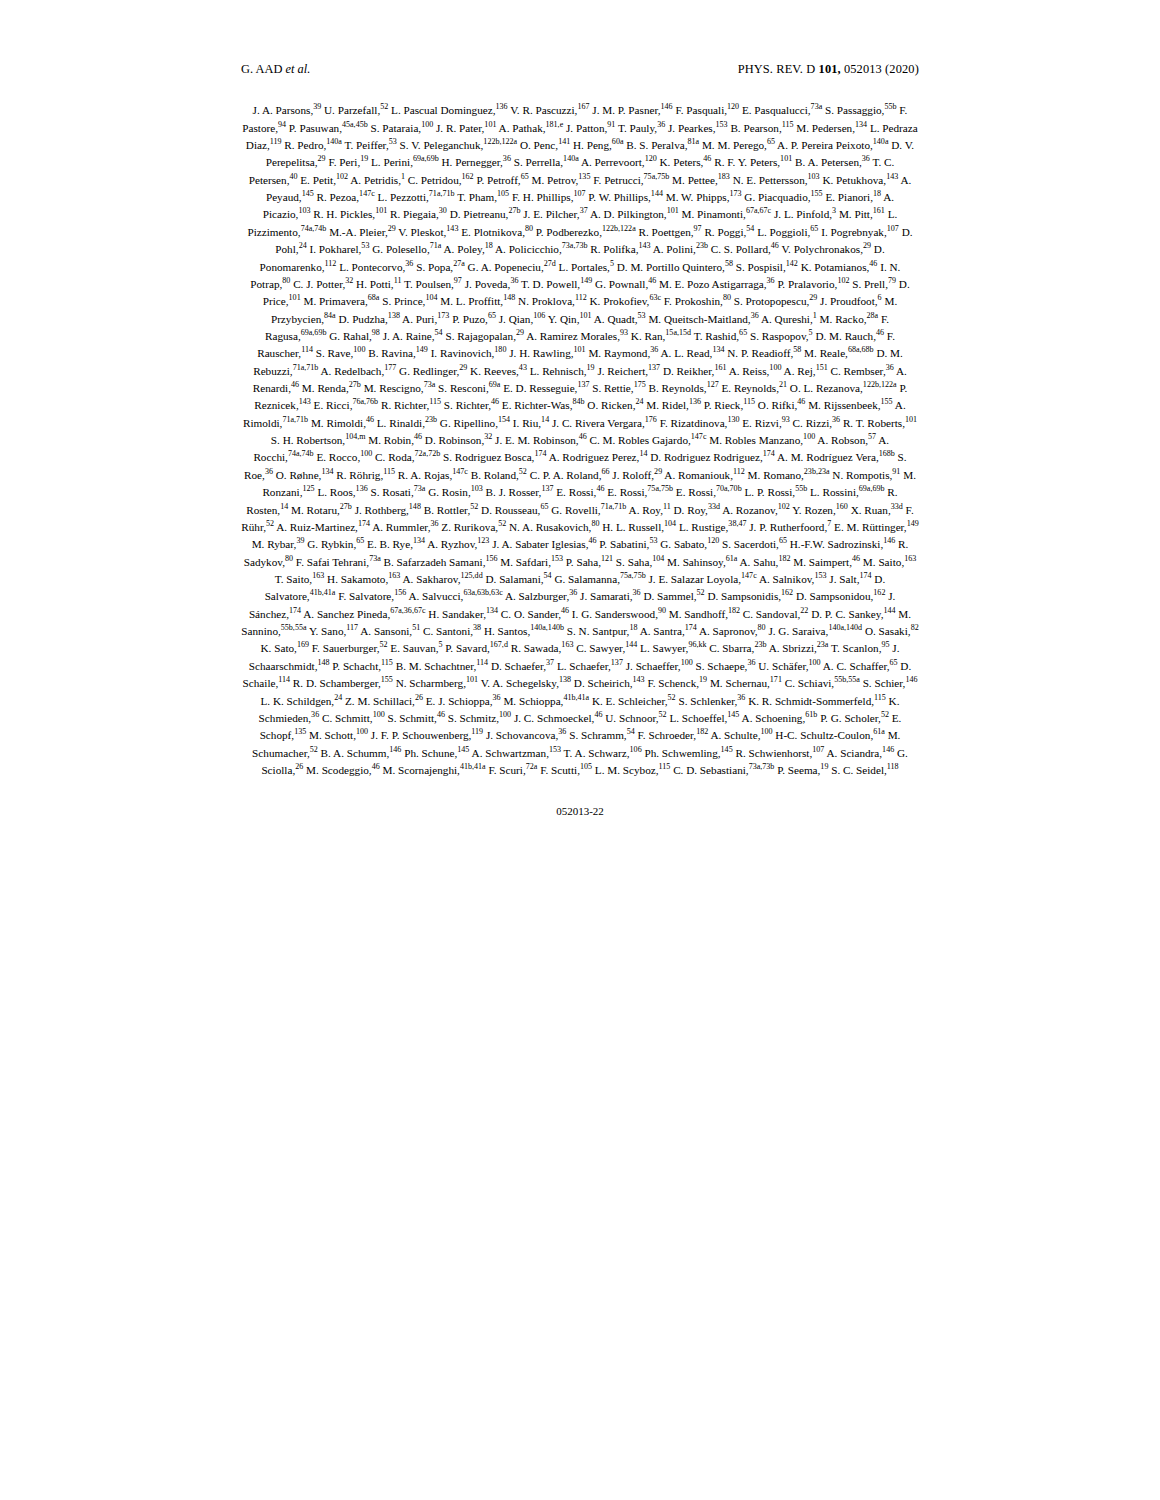G. AAD et al.
PHYS. REV. D 101, 052013 (2020)
J. A. Parsons,39 U. Parzefall,52 L. Pascual Dominguez,136 V. R. Pascuzzi,167 J. M. P. Pasner,146 F. Pasquali,120 E. Pasqualucci,73a S. Passaggio,55b F. Pastore,94 P. Pasuwan,45a,45b S. Pataraia,100 J. R. Pater,101 A. Pathak,181,e J. Patton,91 T. Pauly,36 J. Pearkes,153 B. Pearson,115 M. Pedersen,134 L. Pedraza Diaz,119 R. Pedro,140a T. Peiffer,53 S. V. Peleganchuk,122b,122a O. Penc,141 H. Peng,60a B. S. Peralva,81a M. M. Perego,65 A. P. Pereira Peixoto,140a D. V. Perepelitsa,29 F. Peri,19 L. Perini,69a,69b H. Pernegger,36 S. Perrella,140a A. Perrevoort,120 K. Peters,46 R. F. Y. Peters,101 B. A. Petersen,36 T. C. Petersen,40 E. Petit,102 A. Petridis,1 C. Petridou,162 P. Petroff,65 M. Petrov,135 F. Petrucci,75a,75b M. Pettee,183 N. E. Pettersson,103 K. Petukhova,143 A. Peyaud,145 R. Pezoa,147c L. Pezzotti,71a,71b T. Pham,105 F. H. Phillips,107 P. W. Phillips,144 M. W. Phipps,173 G. Piacquadio,155 E. Pianori,18 A. Picazio,103 R. H. Pickles,101 R. Piegaia,30 D. Pietreanu,27b J. E. Pilcher,37 A. D. Pilkington,101 M. Pinamonti,67a,67c J. L. Pinfold,3 M. Pitt,161 L. Pizzimento,74a,74b M.-A. Pleier,29 V. Pleskot,143 E. Plotnikova,80 P. Podberezko,122b,122a R. Poettgen,97 R. Poggi,54 L. Poggioli,65 I. Pogrebnyak,107 D. Pohl,24 I. Pokharel,53 G. Polesello,71a A. Poley,18 A. Policicchio,73a,73b R. Polifka,143 A. Polini,23b C. S. Pollard,46 V. Polychronakos,29 D. Ponomarenko,112 L. Pontecorvo,36 S. Popa,27a G. A. Popeneciu,27d L. Portales,5 D. M. Portillo Quintero,58 S. Pospisil,142 K. Potamianos,46 I. N. Potrap,80 C. J. Potter,32 H. Potti,11 T. Poulsen,97 J. Poveda,36 T. D. Powell,149 G. Pownall,46 M. E. Pozo Astigarraga,36 P. Pralavorio,102 S. Prell,79 D. Price,101 M. Primavera,68a S. Prince,104 M. L. Proffitt,148 N. Proklova,112 K. Prokofiev,63c F. Prokoshin,80 S. Protopopescu,29 J. Proudfoot,6 M. Przybycien,84a D. Pudzha,138 A. Puri,173 P. Puzo,65 J. Qian,106 Y. Qin,101 A. Quadt,53 M. Queitsch-Maitland,36 A. Qureshi,1 M. Racko,28a F. Ragusa,69a,69b G. Rahal,98 J. A. Raine,54 S. Rajagopalan,29 A. Ramirez Morales,93 K. Ran,15a,15d T. Rashid,65 S. Raspopov,5 D. M. Rauch,46 F. Rauscher,114 S. Rave,100 B. Ravina,149 I. Ravinovich,180 J. H. Rawling,101 M. Raymond,36 A. L. Read,134 N. P. Readioff,58 M. Reale,68a,68b D. M. Rebuzzi,71a,71b A. Redelbach,177 G. Redlinger,29 K. Reeves,43 L. Rehnisch,19 J. Reichert,137 D. Reikher,161 A. Reiss,100 A. Rej,151 C. Rembser,36 A. Renardi,46 M. Renda,27b M. Rescigno,73a S. Resconi,69a E. D. Resseguie,137 S. Rettie,175 B. Reynolds,127 E. Reynolds,21 O. L. Rezanova,122b,122a P. Reznicek,143 E. Ricci,76a,76b R. Richter,115 S. Richter,46 E. Richter-Was,84b O. Ricken,24 M. Ridel,136 P. Rieck,115 O. Rifki,46 M. Rijssenbeek,155 A. Rimoldi,71a,71b M. Rimoldi,46 L. Rinaldi,23b G. Ripellino,154 I. Riu,14 J. C. Rivera Vergara,176 F. Rizatdinova,130 E. Rizvi,93 C. Rizzi,36 R. T. Roberts,101 S. H. Robertson,104,m M. Robin,46 D. Robinson,32 J. E. M. Robinson,46 C. M. Robles Gajardo,147c M. Robles Manzano,100 A. Robson,57 A. Rocchi,74a,74b E. Rocco,100 C. Roda,72a,72b S. Rodriguez Bosca,174 A. Rodriguez Perez,14 D. Rodriguez Rodriguez,174 A. M. Rodríguez Vera,168b S. Roe,36 O. Røhne,134 R. Röhrig,115 R. A. Rojas,147c B. Roland,52 C. P. A. Roland,66 J. Roloff,29 A. Romaniouk,112 M. Romano,23b,23a N. Rompotis,91 M. Ronzani,125 L. Roos,136 S. Rosati,73a G. Rosin,103 B. J. Rosser,137 E. Rossi,46 E. Rossi,75a,75b E. Rossi,70a,70b L. P. Rossi,55b L. Rossini,69a,69b R. Rosten,14 M. Rotaru,27b J. Rothberg,148 B. Rottler,52 D. Rousseau,65 G. Rovelli,71a,71b A. Roy,11 D. Roy,33d A. Rozanov,102 Y. Rozen,160 X. Ruan,33d F. Rühr,52 A. Ruiz-Martinez,174 A. Rummler,36 Z. Rurikova,52 N. A. Rusakovich,80 H. L. Russell,104 L. Rustige,38,47 J. P. Rutherfoord,7 E. M. Rüttinger,149 M. Rybar,39 G. Rybkin,65 E. B. Rye,134 A. Ryzhov,123 J. A. Sabater Iglesias,46 P. Sabatini,53 G. Sabato,120 S. Sacerdoti,65 H.-F.W. Sadrozinski,146 R. Sadykov,80 F. Safai Tehrani,73a B. Safarzadeh Samani,156 M. Safdari,153 P. Saha,121 S. Saha,104 M. Sahinsoy,61a A. Sahu,182 M. Saimpert,46 M. Saito,163 T. Saito,163 H. Sakamoto,163 A. Sakharov,125,dd D. Salamani,54 G. Salamanna,75a,75b J. E. Salazar Loyola,147c A. Salnikov,153 J. Salt,174 D. Salvatore,41b,41a F. Salvatore,156 A. Salvucci,63a,63b,63c A. Salzburger,36 J. Samarati,36 D. Sammel,52 D. Sampsonidis,162 D. Sampsonidou,162 J. Sánchez,174 A. Sanchez Pineda,67a,36,67c H. Sandaker,134 C. O. Sander,46 I. G. Sanderswood,90 M. Sandhoff,182 C. Sandoval,22 D. P. C. Sankey,144 M. Sannino,55b,55a Y. Sano,117 A. Sansoni,51 C. Santoni,38 H. Santos,140a,140b S. N. Santpur,18 A. Santra,174 A. Sapronov,80 J. G. Saraiva,140a,140d O. Sasaki,82 K. Sato,169 F. Sauerburger,52 E. Sauvan,5 P. Savard,167,d R. Sawada,163 C. Sawyer,144 L. Sawyer,96,kk C. Sbarra,23b A. Sbrizzi,23a T. Scanlon,95 J. Schaarschmidt,148 P. Schacht,115 B. M. Schachtner,114 D. Schaefer,37 L. Schaefer,137 J. Schaeffer,100 S. Schaepe,36 U. Schäfer,100 A. C. Schaffer,65 D. Schaile,114 R. D. Schamberger,155 N. Scharmberg,101 V. A. Schegelsky,138 D. Scheirich,143 F. Schenck,19 M. Schernau,171 C. Schiavi,55b,55a S. Schier,146 L. K. Schildgen,24 Z. M. Schillaci,26 E. J. Schioppa,36 M. Schioppa,41b,41a K. E. Schleicher,52 S. Schlenker,36 K. R. Schmidt-Sommerfeld,115 K. Schmieden,36 C. Schmitt,100 S. Schmitt,46 S. Schmitz,100 J. C. Schmoeckel,46 U. Schnoor,52 L. Schoeffel,145 A. Schoening,61b P. G. Scholer,52 E. Schopf,135 M. Schott,100 J. F. P. Schouwenberg,119 J. Schovancova,36 S. Schramm,54 F. Schroeder,182 A. Schulte,100 H-C. Schultz-Coulon,61a M. Schumacher,52 B. A. Schumm,146 Ph. Schune,145 A. Schwartzman,153 T. A. Schwarz,106 Ph. Schwemling,145 R. Schwienhorst,107 A. Sciandra,146 G. Sciolla,26 M. Scodeggio,46 M. Scornajenghi,41b,41a F. Scuri,72a F. Scutti,105 L. M. Scyboz,115 C. D. Sebastiani,73a,73b P. Seema,19 S. C. Seidel,118
052013-22